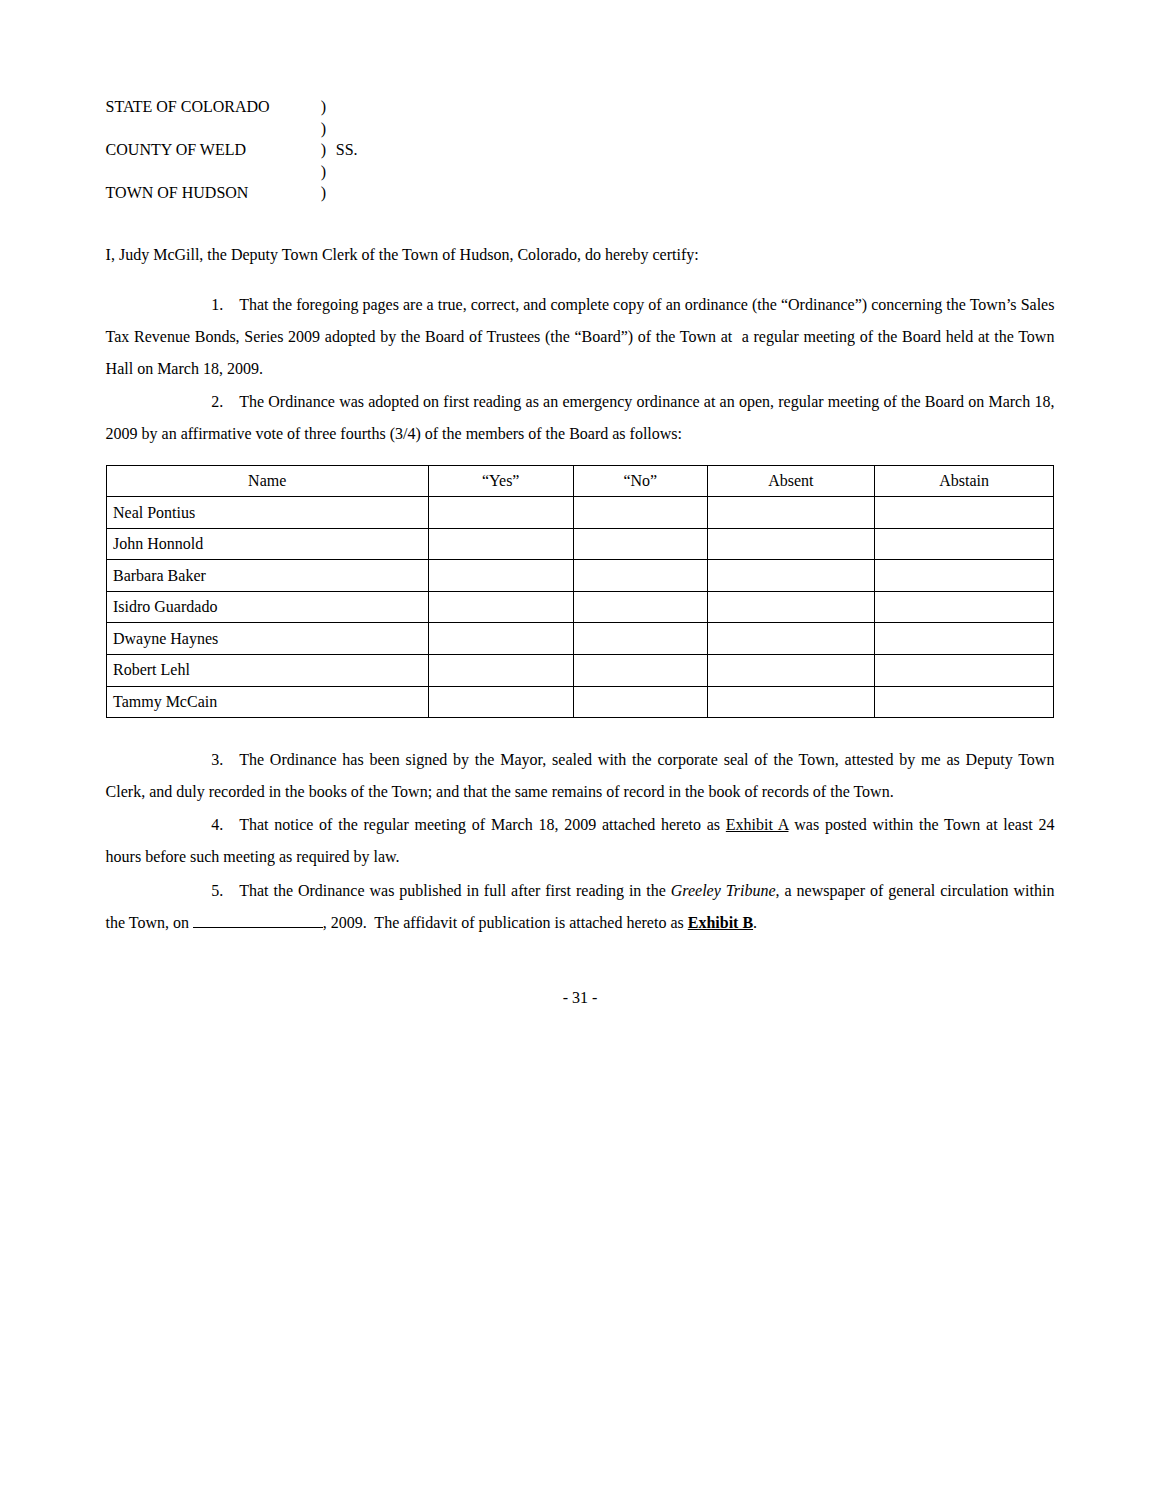| STATE OF COLORADO | ) | |
| | ) | |
| COUNTY OF WELD | ) | SS. |
| | ) | |
| TOWN OF HUDSON | ) | |
I, Judy McGill, the Deputy Town Clerk of the Town of Hudson, Colorado, do hereby certify:
1. That the foregoing pages are a true, correct, and complete copy of an ordinance (the “Ordinance”) concerning the Town’s Sales Tax Revenue Bonds, Series 2009 adopted by the Board of Trustees (the “Board”) of the Town at a regular meeting of the Board held at the Town Hall on March 18, 2009.
2. The Ordinance was adopted on first reading as an emergency ordinance at an open, regular meeting of the Board on March 18, 2009 by an affirmative vote of three fourths (3/4) of the members of the Board as follows:
| Name | “Yes” | “No” | Absent | Abstain |
| --- | --- | --- | --- | --- |
| Neal Pontius | | | | |
| John Honnold | | | | |
| Barbara Baker | | | | |
| Isidro Guardado | | | | |
| Dwayne Haynes | | | | |
| Robert Lehl | | | | |
| Tammy McCain | | | | |
3. The Ordinance has been signed by the Mayor, sealed with the corporate seal of the Town, attested by me as Deputy Town Clerk, and duly recorded in the books of the Town; and that the same remains of record in the book of records of the Town.
4. That notice of the regular meeting of March 18, 2009 attached hereto as Exhibit A was posted within the Town at least 24 hours before such meeting as required by law.
5. That the Ordinance was published in full after first reading in the Greeley Tribune, a newspaper of general circulation within the Town, on , 2009. The affidavit of publication is attached hereto as Exhibit B.
- 31 -